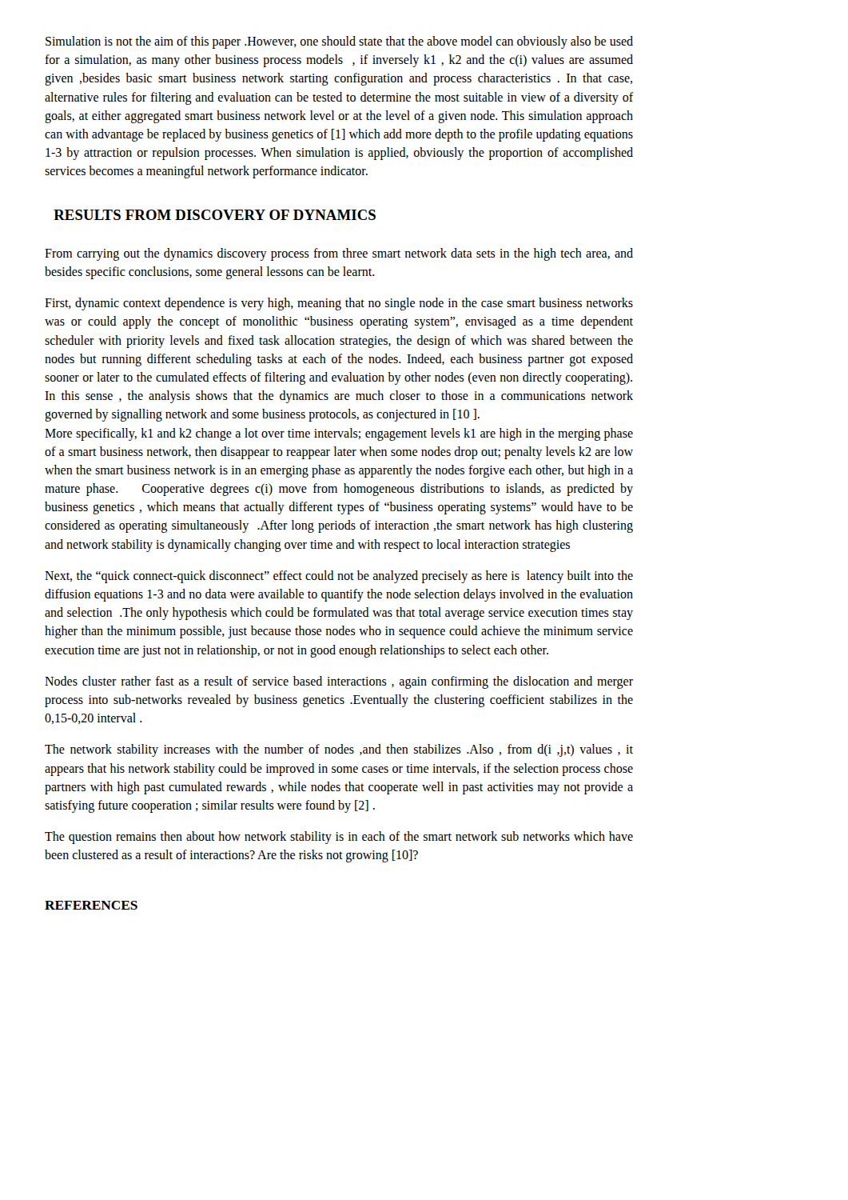Simulation is not the aim of this paper .However, one should state that the above model can obviously also be used for a simulation, as many other business process models , if inversely k1 , k2 and the c(i) values are assumed given ,besides basic smart business network starting configuration and process characteristics . In that case, alternative rules for filtering and evaluation can be tested to determine the most suitable in view of a diversity of goals, at either aggregated smart business network level or at the level of a given node. This simulation approach can with advantage be replaced by business genetics of [1] which add more depth to the profile updating equations 1-3 by attraction or repulsion processes. When simulation is applied, obviously the proportion of accomplished services becomes a meaningful network performance indicator.
RESULTS FROM DISCOVERY OF DYNAMICS
From carrying out the dynamics discovery process from three smart network data sets in the high tech area, and besides specific conclusions, some general lessons can be learnt.
First, dynamic context dependence is very high, meaning that no single node in the case smart business networks was or could apply the concept of monolithic “business operating system”, envisaged as a time dependent scheduler with priority levels and fixed task allocation strategies, the design of which was shared between the nodes but running different scheduling tasks at each of the nodes. Indeed, each business partner got exposed sooner or later to the cumulated effects of filtering and evaluation by other nodes (even non directly cooperating). In this sense , the analysis shows that the dynamics are much closer to those in a communications network governed by signalling network and some business protocols, as conjectured in [10 ].
More specifically, k1 and k2 change a lot over time intervals; engagement levels k1 are high in the merging phase of a smart business network, then disappear to reappear later when some nodes drop out; penalty levels k2 are low when the smart business network is in an emerging phase as apparently the nodes forgive each other, but high in a mature phase. Cooperative degrees c(i) move from homogeneous distributions to islands, as predicted by business genetics , which means that actually different types of “business operating systems” would have to be considered as operating simultaneously .After long periods of interaction ,the smart network has high clustering and network stability is dynamically changing over time and with respect to local interaction strategies
Next, the “quick connect-quick disconnect” effect could not be analyzed precisely as here is latency built into the diffusion equations 1-3 and no data were available to quantify the node selection delays involved in the evaluation and selection .The only hypothesis which could be formulated was that total average service execution times stay higher than the minimum possible, just because those nodes who in sequence could achieve the minimum service execution time are just not in relationship, or not in good enough relationships to select each other.
Nodes cluster rather fast as a result of service based interactions , again confirming the dislocation and merger process into sub-networks revealed by business genetics .Eventually the clustering coefficient stabilizes in the 0,15-0,20 interval .
The network stability increases with the number of nodes ,and then stabilizes .Also , from d(i ,j,t) values , it appears that his network stability could be improved in some cases or time intervals, if the selection process chose partners with high past cumulated rewards , while nodes that cooperate well in past activities may not provide a satisfying future cooperation ; similar results were found by [2] .
The question remains then about how network stability is in each of the smart network sub networks which have been clustered as a result of interactions? Are the risks not growing [10]?
REFERENCES